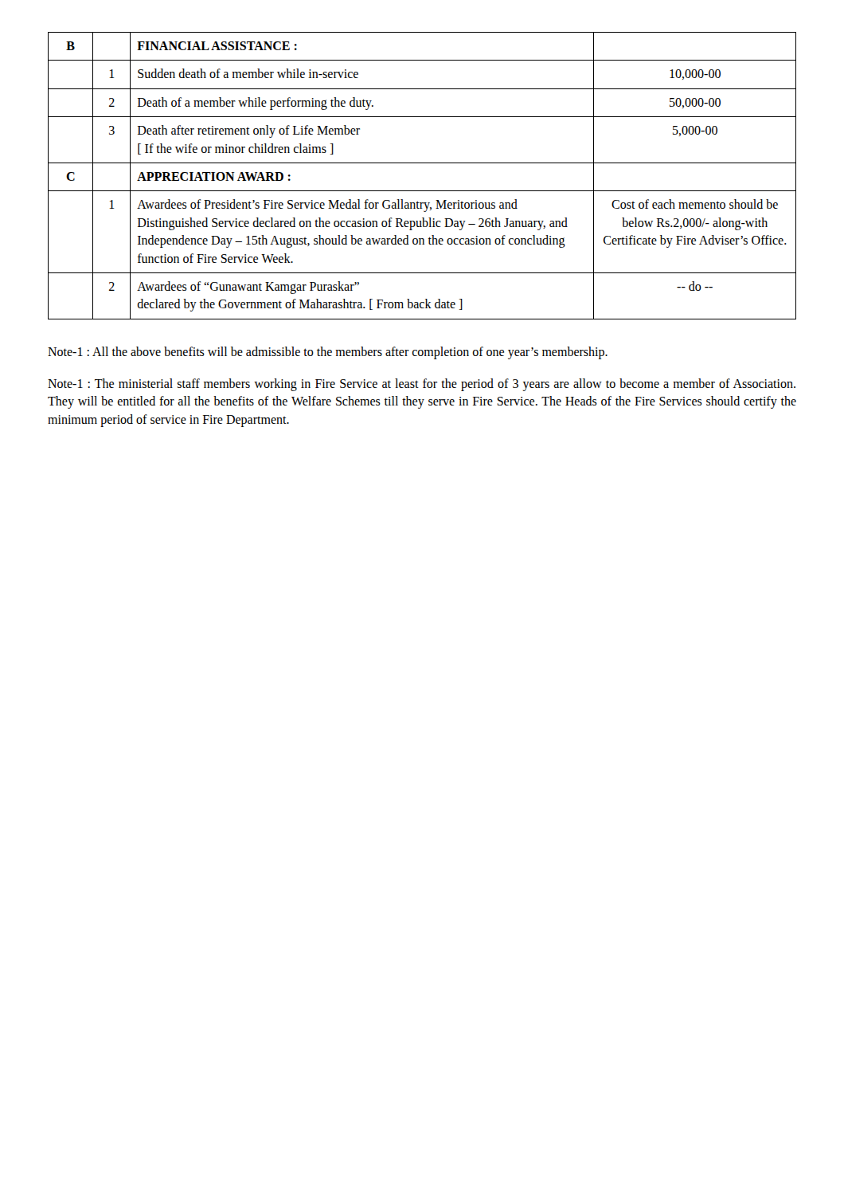| B | | FINANCIAL ASSISTANCE : | |
| | 1 | Sudden death of a member while in-service | 10,000-00 |
| | 2 | Death of a member while performing the duty. | 50,000-00 |
| | 3 | Death after retirement only of Life Member [ If the wife or minor children claims ] | 5,000-00 |
| C | | APPRECIATION AWARD : | |
| | 1 | Awardees of President’s Fire Service Medal for Gallantry, Meritorious and Distinguished Service declared on the occasion of Republic Day – 26th January, and Independence Day – 15th August, should be awarded on the occasion of concluding function of Fire Service Week. | Cost of each memento should be below Rs.2,000/- along-with Certificate by Fire Adviser’s Office. |
| | 2 | Awardees of “Gunawant Kamgar Puraskar” declared by the Government of Maharashtra. [ From back date ] | -- do -- |
Note-1 : All the above benefits will be admissible to the members after completion of one year’s membership.
Note-1 : The ministerial staff members working in Fire Service at least for the period of 3 years are allow to become a member of Association. They will be entitled for all the benefits of the Welfare Schemes till they serve in Fire Service. The Heads of the Fire Services should certify the minimum period of service in Fire Department.